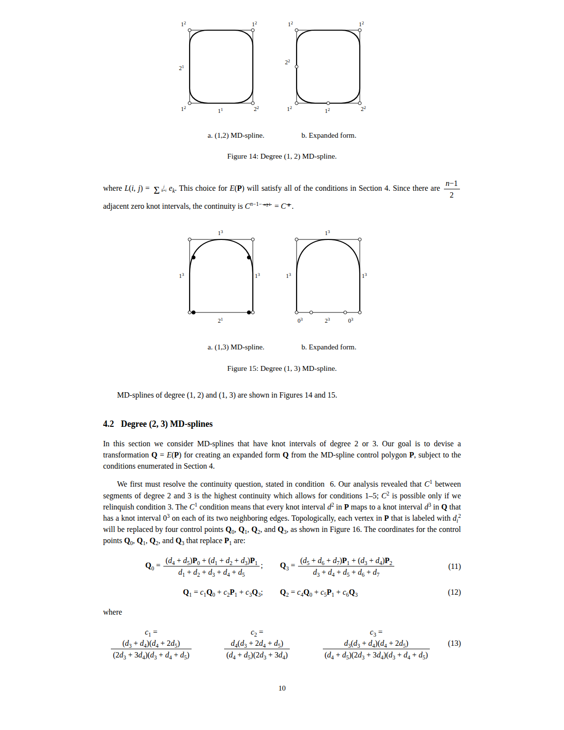12 12 21 12 11 22 12 12 22 12 12 22
a. (1,2) MD-spline. b. Expanded form.
Figure 14: Degree (1, 2) MD-spline.
where L(i, j) = Σjk=i ek. This choice for E(P) will satisfy all of the conditions in Section 4. Since there are n−12 adjacent zero knot intervals, the continuity is Cn−1−n−12 = Cn 2.
13 13 13 21 13 13 13 03 23 03
a. (1,3) MD-spline. b. Expanded form.
Figure 15: Degree (1, 3) MD-spline.
MD-splines of degree (1, 2) and (1, 3) are shown in Figures 14 and 15.
4.2 Degree (2, 3) MD-splines
In this section we consider MD-splines that have knot intervals of degree 2 or 3. Our goal is to devise a transformation Q = E(P) for creating an expanded form Q from the MD-spline control polygon P, subject to the conditions enumerated in Section 4.
We first must resolve the continuity question, stated in condition 6. Our analysis revealed that C1 between segments of degree 2 and 3 is the highest continuity which allows for conditions 1–5; C2 is possible only if we relinquish condition 3. The C1 condition means that every knot interval d2 in P maps to a knot interval d3 in Q that has a knot interval 03 on each of its two neighboring edges. Topologically, each vertex in P that is labeled with di2 will be replaced by four control points Q0, Q1, Q2, and Q3, as shown in Figure 16. The coordinates for the control points Q0, Q1, Q2, and Q3 that replace P1 are:
Q0 = (d4 + d5)P0 + (d1 + d2 + d3)P1 d1 + d2 + d3 + d4 + d5 ; Q3 = (d5 + d6 + d7)P1 + (d3 + d4)P2 d3 + d4 + d5 + d6 + d7
(11)
Q1 = c1Q0 + c2P1 + c3Q3; Q2 = c4Q0 + c5P1 + c6Q3
(12)
where
c1 = (d3 + d4)(d4 + 2d5) (2d3 + 3d4)(d3 + d4 + d5) c2 = d4(d3 + 2d4 + d5) (d4 + d5)(2d3 + 3d4) c3 = d3(d3 + d4)(d4 + 2d5) (d4 + d5)(2d3 + 3d4)(d3 + d4 + d5)
(13)
10